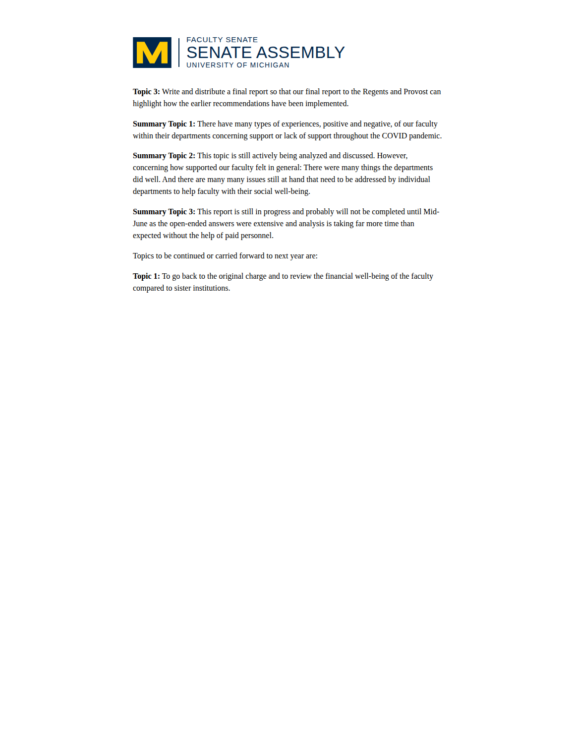FACULTY SENATE
SENATE ASSEMBLY
UNIVERSITY OF MICHIGAN
Topic 3: Write and distribute a final report so that our final report to the Regents and Provost can highlight how the earlier recommendations have been implemented.
Summary Topic 1: There have many types of experiences, positive and negative, of our faculty within their departments concerning support or lack of support throughout the COVID pandemic.
Summary Topic 2: This topic is still actively being analyzed and discussed. However, concerning how supported our faculty felt in general: There were many things the departments did well. And there are many many issues still at hand that need to be addressed by individual departments to help faculty with their social well-being.
Summary Topic 3: This report is still in progress and probably will not be completed until Mid-June as the open-ended answers were extensive and analysis is taking far more time than expected without the help of paid personnel.
Topics to be continued or carried forward to next year are:
Topic 1: To go back to the original charge and to review the financial well-being of the faculty compared to sister institutions.